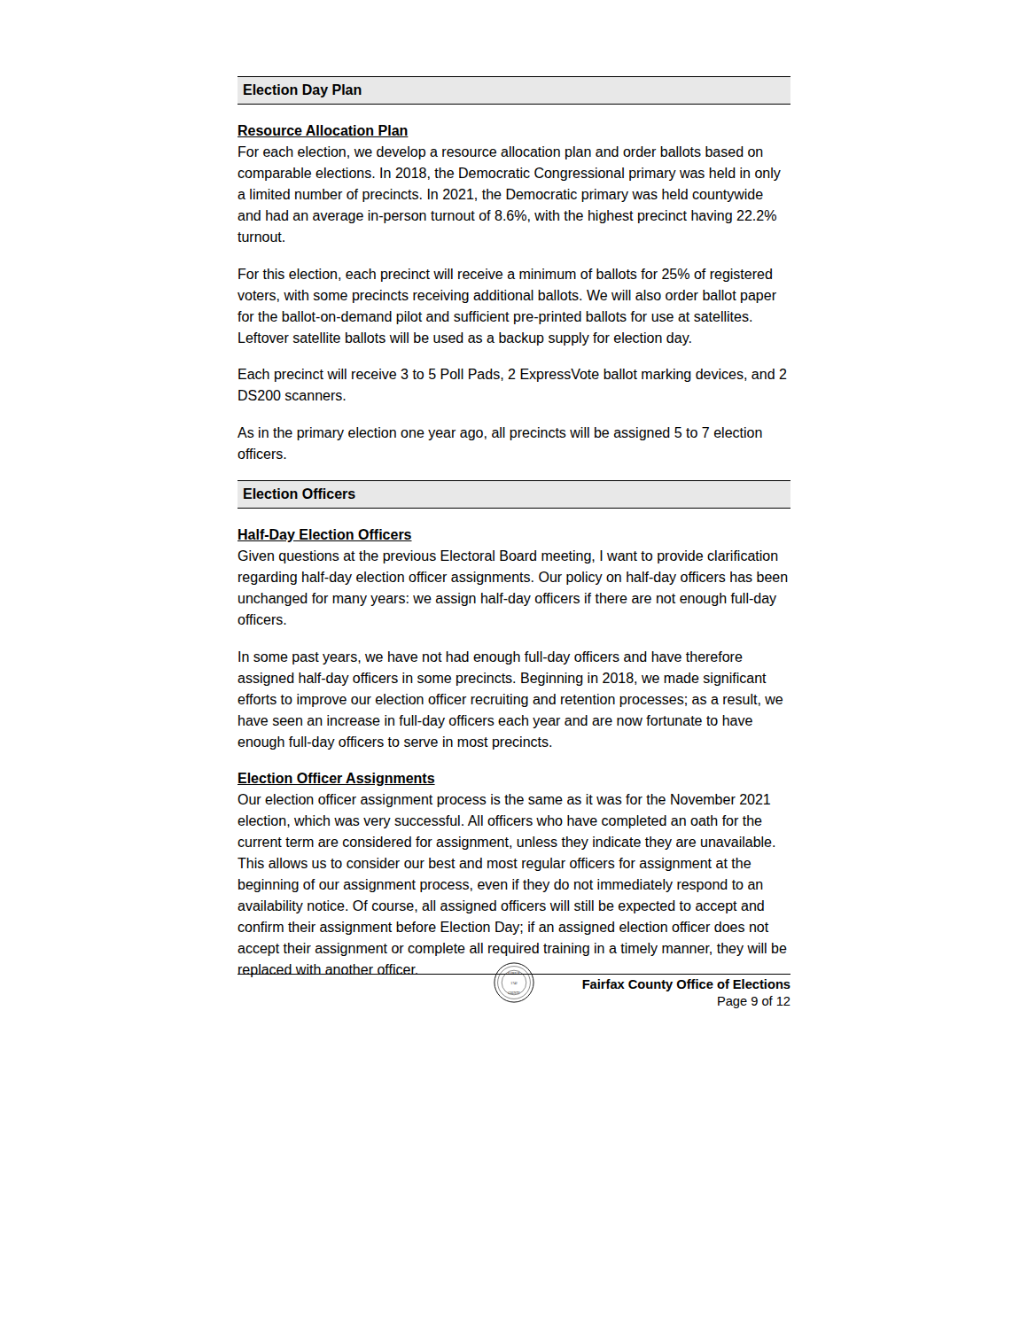Election Day Plan
Resource Allocation Plan
For each election, we develop a resource allocation plan and order ballots based on comparable elections. In 2018, the Democratic Congressional primary was held in only a limited number of precincts. In 2021, the Democratic primary was held countywide and had an average in-person turnout of 8.6%, with the highest precinct having 22.2% turnout.
For this election, each precinct will receive a minimum of ballots for 25% of registered voters, with some precincts receiving additional ballots. We will also order ballot paper for the ballot-on-demand pilot and sufficient pre-printed ballots for use at satellites. Leftover satellite ballots will be used as a backup supply for election day.
Each precinct will receive 3 to 5 Poll Pads, 2 ExpressVote ballot marking devices, and 2 DS200 scanners.
As in the primary election one year ago, all precincts will be assigned 5 to 7 election officers.
Election Officers
Half-Day Election Officers
Given questions at the previous Electoral Board meeting, I want to provide clarification regarding half-day election officer assignments. Our policy on half-day officers has been unchanged for many years: we assign half-day officers if there are not enough full-day officers.
In some past years, we have not had enough full-day officers and have therefore assigned half-day officers in some precincts. Beginning in 2018, we made significant efforts to improve our election officer recruiting and retention processes; as a result, we have seen an increase in full-day officers each year and are now fortunate to have enough full-day officers to serve in most precincts.
Election Officer Assignments
Our election officer assignment process is the same as it was for the November 2021 election, which was very successful. All officers who have completed an oath for the current term are considered for assignment, unless they indicate they are unavailable. This allows us to consider our best and most regular officers for assignment at the beginning of our assignment process, even if they do not immediately respond to an availability notice. Of course, all assigned officers will still be expected to accept and confirm their assignment before Election Day; if an assigned election officer does not accept their assignment or complete all required training in a timely manner, they will be replaced with another officer.
FAIRFAX 1742 COUNTY
Fairfax County Office of Elections
Page 9 of 12